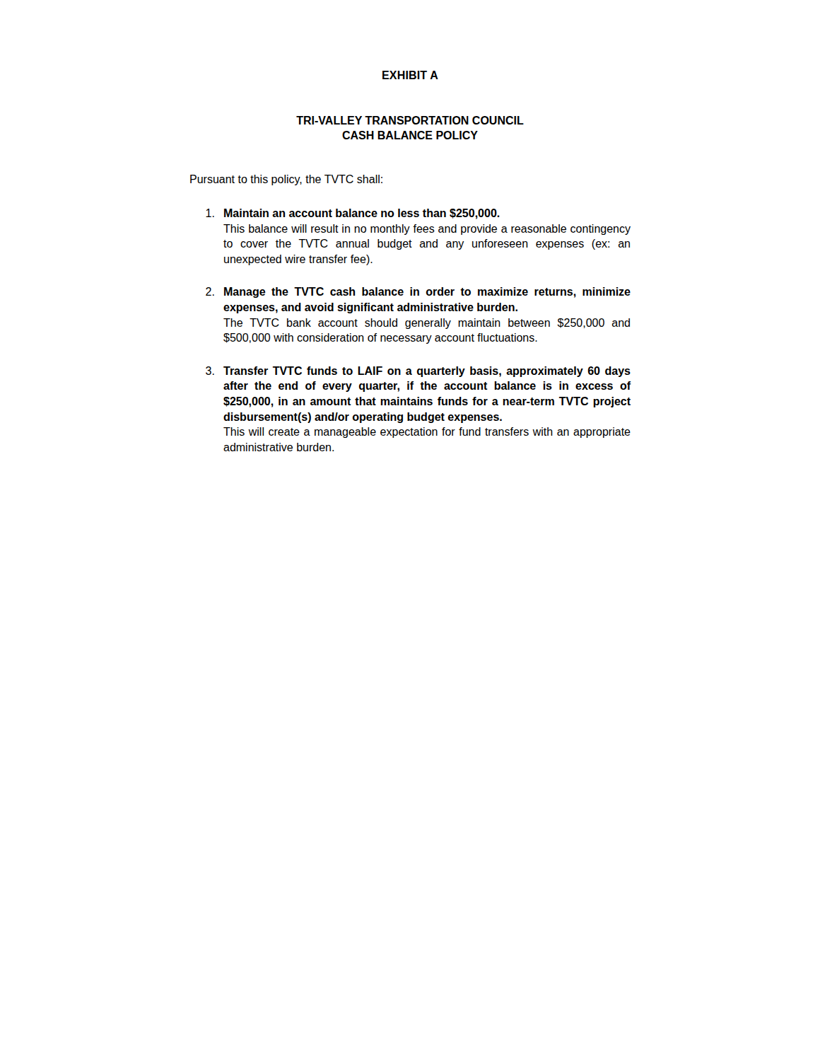EXHIBIT A
TRI-VALLEY TRANSPORTATION COUNCIL CASH BALANCE POLICY
Pursuant to this policy, the TVTC shall:
Maintain an account balance no less than $250,000.
This balance will result in no monthly fees and provide a reasonable contingency to cover the TVTC annual budget and any unforeseen expenses (ex: an unexpected wire transfer fee).
Manage the TVTC cash balance in order to maximize returns, minimize expenses, and avoid significant administrative burden.
The TVTC bank account should generally maintain between $250,000 and $500,000 with consideration of necessary account fluctuations.
Transfer TVTC funds to LAIF on a quarterly basis, approximately 60 days after the end of every quarter, if the account balance is in excess of $250,000, in an amount that maintains funds for a near-term TVTC project disbursement(s) and/or operating budget expenses.
This will create a manageable expectation for fund transfers with an appropriate administrative burden.